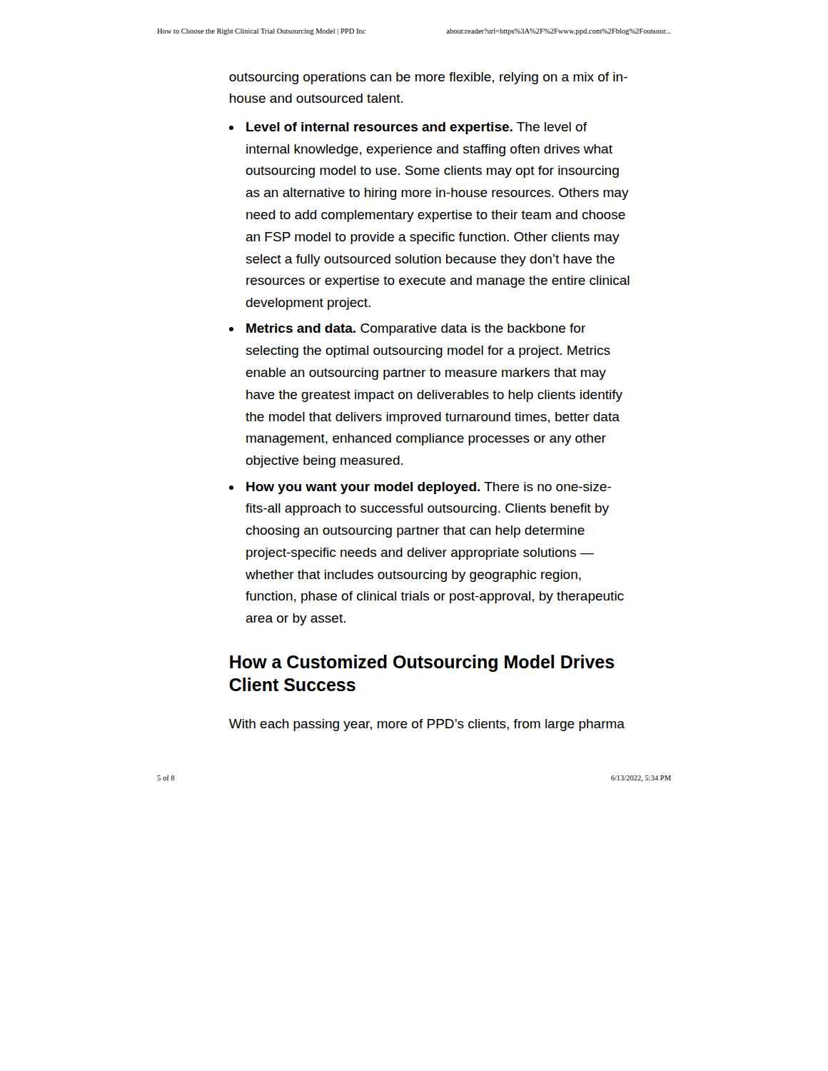How to Choose the Right Clinical Trial Outsourcing Model | PPD Inc about:reader?url=https%3A%2F%2Fwww.ppd.com%2Fblog%2Foutsour...
outsourcing operations can be more flexible, relying on a mix of in-house and outsourced talent.
Level of internal resources and expertise. The level of internal knowledge, experience and staffing often drives what outsourcing model to use. Some clients may opt for insourcing as an alternative to hiring more in-house resources. Others may need to add complementary expertise to their team and choose an FSP model to provide a specific function. Other clients may select a fully outsourced solution because they don’t have the resources or expertise to execute and manage the entire clinical development project.
Metrics and data. Comparative data is the backbone for selecting the optimal outsourcing model for a project. Metrics enable an outsourcing partner to measure markers that may have the greatest impact on deliverables to help clients identify the model that delivers improved turnaround times, better data management, enhanced compliance processes or any other objective being measured.
How you want your model deployed. There is no one-size-fits-all approach to successful outsourcing. Clients benefit by choosing an outsourcing partner that can help determine project-specific needs and deliver appropriate solutions — whether that includes outsourcing by geographic region, function, phase of clinical trials or post-approval, by therapeutic area or by asset.
How a Customized Outsourcing Model Drives Client Success
With each passing year, more of PPD’s clients, from large pharma
5 of 8 6/13/2022, 5:34 PM